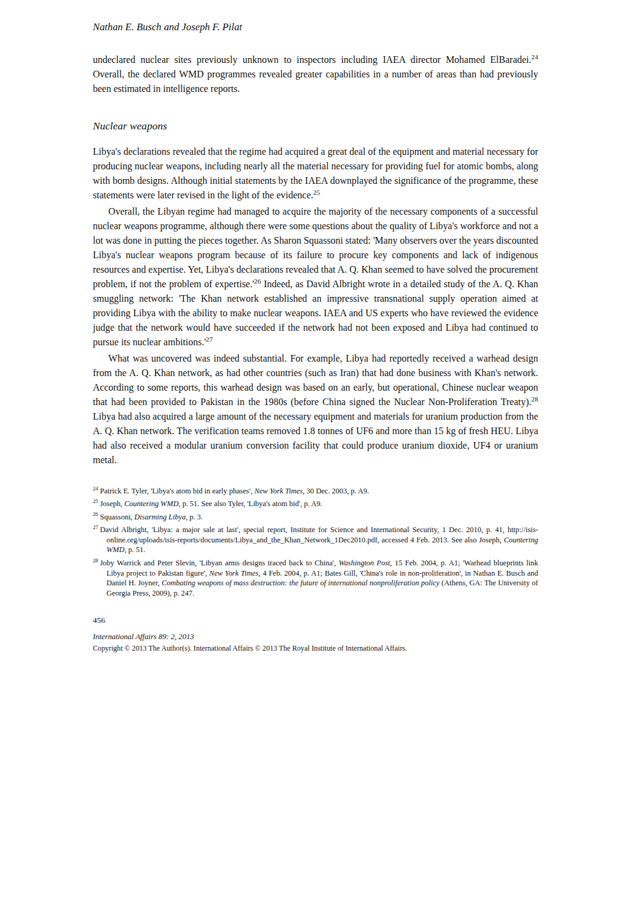Nathan E. Busch and Joseph F. Pilat
undeclared nuclear sites previously unknown to inspectors including IAEA director Mohamed ElBaradei.24 Overall, the declared WMD programmes revealed greater capabilities in a number of areas than had previously been estimated in intelligence reports.
Nuclear weapons
Libya's declarations revealed that the regime had acquired a great deal of the equipment and material necessary for producing nuclear weapons, including nearly all the material necessary for providing fuel for atomic bombs, along with bomb designs. Although initial statements by the IAEA downplayed the significance of the programme, these statements were later revised in the light of the evidence.25
Overall, the Libyan regime had managed to acquire the majority of the necessary components of a successful nuclear weapons programme, although there were some questions about the quality of Libya's workforce and not a lot was done in putting the pieces together. As Sharon Squassoni stated: 'Many observers over the years discounted Libya's nuclear weapons program because of its failure to procure key components and lack of indigenous resources and expertise. Yet, Libya's declarations revealed that A. Q. Khan seemed to have solved the procurement problem, if not the problem of expertise.'26 Indeed, as David Albright wrote in a detailed study of the A. Q. Khan smuggling network: 'The Khan network established an impressive transnational supply operation aimed at providing Libya with the ability to make nuclear weapons. IAEA and US experts who have reviewed the evidence judge that the network would have succeeded if the network had not been exposed and Libya had continued to pursue its nuclear ambitions.'27
What was uncovered was indeed substantial. For example, Libya had reportedly received a warhead design from the A. Q. Khan network, as had other countries (such as Iran) that had done business with Khan's network. According to some reports, this warhead design was based on an early, but operational, Chinese nuclear weapon that had been provided to Pakistan in the 1980s (before China signed the Nuclear Non-Proliferation Treaty).28 Libya had also acquired a large amount of the necessary equipment and materials for uranium production from the A. Q. Khan network. The verification teams removed 1.8 tonnes of UF6 and more than 15 kg of fresh HEU. Libya had also received a modular uranium conversion facility that could produce uranium dioxide, UF4 or uranium metal.
24Patrick E. Tyler, 'Libya's atom bid in early phases', New York Times, 30 Dec. 2003, p. A9.
25Joseph, Countering WMD, p. 51. See also Tyler, 'Libya's atom bid', p. A9.
26Squassoni, Disarming Libya, p. 3.
27David Albright, 'Libya: a major sale at last', special report, Institute for Science and International Security, 1 Dec. 2010, p. 41, http://isis-online.org/uploads/isis-reports/documents/Libya_and_the_Khan_Network_1Dec2010.pdf, accessed 4 Feb. 2013. See also Joseph, Countering WMD, p. 51.
28Joby Warrick and Peter Slevin, 'Libyan arms designs traced back to China', Washington Post, 15 Feb. 2004, p. A1; 'Warhead blueprints link Libya project to Pakistan figure', New York Times, 4 Feb. 2004, p. A1; Bates Gill, 'China's role in non-proliferation', in Nathan E. Busch and Daniel H. Joyner, Combating weapons of mass destruction: the future of international nonproliferation policy (Athens, GA: The University of Georgia Press, 2009), p. 247.
456
International Affairs 89: 2, 2013
Copyright © 2013 The Author(s). International Affairs © 2013 The Royal Institute of International Affairs.